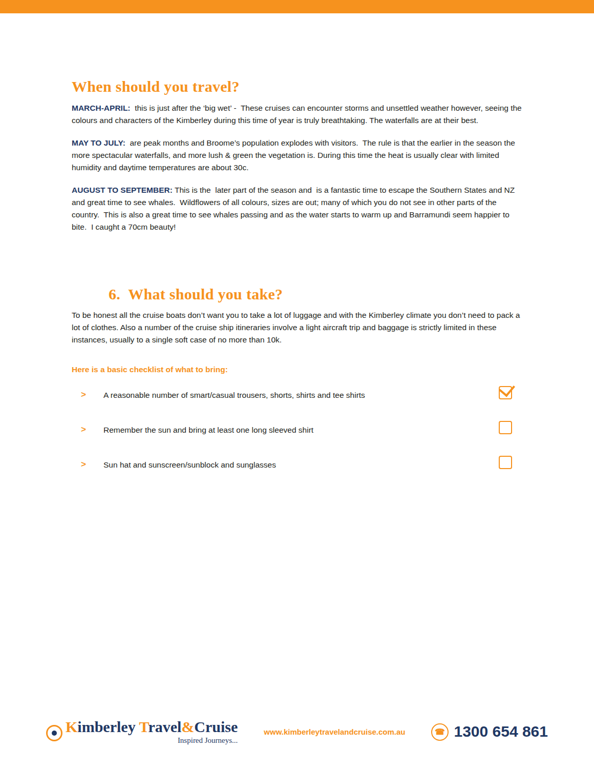When should you travel?
MARCH-APRIL: this is just after the ‘big wet’ - These cruises can encounter storms and unsettled weather however, seeing the colours and characters of the Kimberley during this time of year is truly breathtaking. The waterfalls are at their best.
MAY TO JULY: are peak months and Broome’s population explodes with visitors. The rule is that the earlier in the season the more spectacular waterfalls, and more lush & green the vegetation is. During this time the heat is usually clear with limited humidity and daytime temperatures are about 30c.
AUGUST TO SEPTEMBER: This is the later part of the season and is a fantastic time to escape the Southern States and NZ and great time to see whales. Wildflowers of all colours, sizes are out; many of which you do not see in other parts of the country. This is also a great time to see whales passing and as the water starts to warm up and Barramundi seem happier to bite. I caught a 70cm beauty!
6. What should you take?
To be honest all the cruise boats don’t want you to take a lot of luggage and with the Kimberley climate you don’t need to pack a lot of clothes. Also a number of the cruise ship itineraries involve a light aircraft trip and baggage is strictly limited in these instances, usually to a single soft case of no more than 10k.
Here is a basic checklist of what to bring:
> A reasonable number of smart/casual trousers, shorts, shirts and tee shirts
> Remember the sun and bring at least one long sleeved shirt
> Sun hat and sunscreen/sunblock and sunglasses
Kimberley Travel&Cruise
Inspired Journeys...
www.kimberleytravelandcruise.com.au
1300 654 861